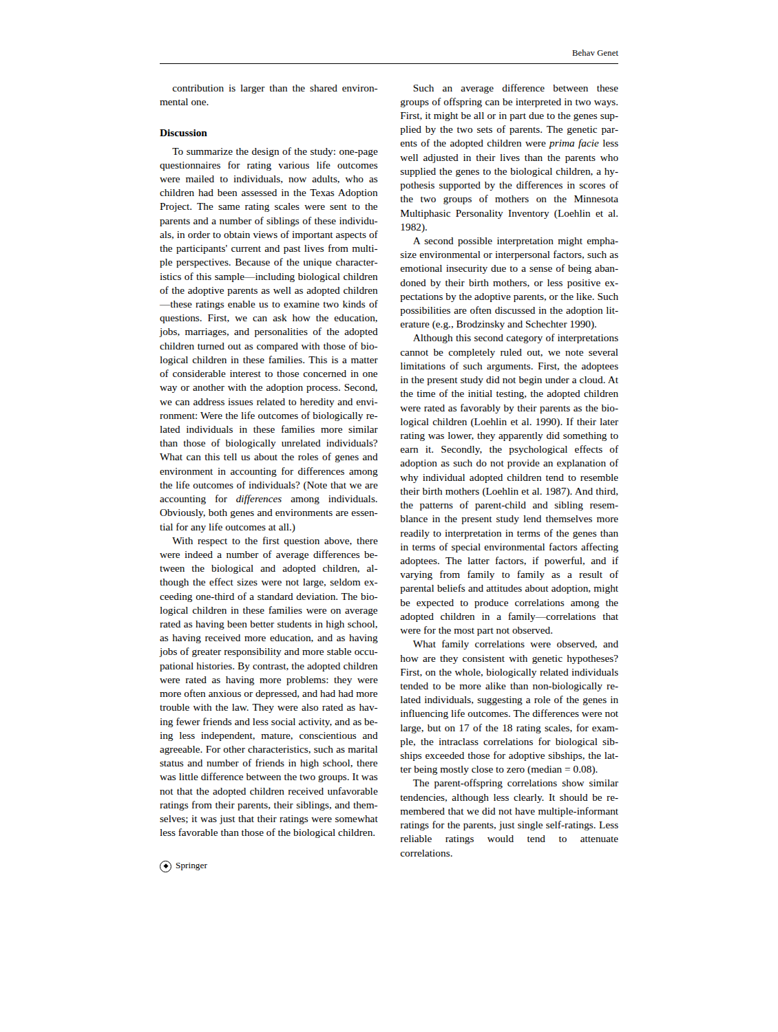Behav Genet
contribution is larger than the shared environmental one.
Discussion
To summarize the design of the study: one-page questionnaires for rating various life outcomes were mailed to individuals, now adults, who as children had been assessed in the Texas Adoption Project. The same rating scales were sent to the parents and a number of siblings of these individuals, in order to obtain views of important aspects of the participants' current and past lives from multiple perspectives. Because of the unique characteristics of this sample—including biological children of the adoptive parents as well as adopted children—these ratings enable us to examine two kinds of questions. First, we can ask how the education, jobs, marriages, and personalities of the adopted children turned out as compared with those of biological children in these families. This is a matter of considerable interest to those concerned in one way or another with the adoption process. Second, we can address issues related to heredity and environment: Were the life outcomes of biologically related individuals in these families more similar than those of biologically unrelated individuals? What can this tell us about the roles of genes and environment in accounting for differences among the life outcomes of individuals? (Note that we are accounting for differences among individuals. Obviously, both genes and environments are essential for any life outcomes at all.)
With respect to the first question above, there were indeed a number of average differences between the biological and adopted children, although the effect sizes were not large, seldom exceeding one-third of a standard deviation. The biological children in these families were on average rated as having been better students in high school, as having received more education, and as having jobs of greater responsibility and more stable occupational histories. By contrast, the adopted children were rated as having more problems: they were more often anxious or depressed, and had had more trouble with the law. They were also rated as having fewer friends and less social activity, and as being less independent, mature, conscientious and agreeable. For other characteristics, such as marital status and number of friends in high school, there was little difference between the two groups. It was not that the adopted children received unfavorable ratings from their parents, their siblings, and themselves; it was just that their ratings were somewhat less favorable than those of the biological children.
Such an average difference between these groups of offspring can be interpreted in two ways. First, it might be all or in part due to the genes supplied by the two sets of parents. The genetic parents of the adopted children were prima facie less well adjusted in their lives than the parents who supplied the genes to the biological children, a hypothesis supported by the differences in scores of the two groups of mothers on the Minnesota Multiphasic Personality Inventory (Loehlin et al. 1982).
A second possible interpretation might emphasize environmental or interpersonal factors, such as emotional insecurity due to a sense of being abandoned by their birth mothers, or less positive expectations by the adoptive parents, or the like. Such possibilities are often discussed in the adoption literature (e.g., Brodzinsky and Schechter 1990).
Although this second category of interpretations cannot be completely ruled out, we note several limitations of such arguments. First, the adoptees in the present study did not begin under a cloud. At the time of the initial testing, the adopted children were rated as favorably by their parents as the biological children (Loehlin et al. 1990). If their later rating was lower, they apparently did something to earn it. Secondly, the psychological effects of adoption as such do not provide an explanation of why individual adopted children tend to resemble their birth mothers (Loehlin et al. 1987). And third, the patterns of parent-child and sibling resemblance in the present study lend themselves more readily to interpretation in terms of the genes than in terms of special environmental factors affecting adoptees. The latter factors, if powerful, and if varying from family to family as a result of parental beliefs and attitudes about adoption, might be expected to produce correlations among the adopted children in a family—correlations that were for the most part not observed.
What family correlations were observed, and how are they consistent with genetic hypotheses? First, on the whole, biologically related individuals tended to be more alike than non-biologically related individuals, suggesting a role of the genes in influencing life outcomes. The differences were not large, but on 17 of the 18 rating scales, for example, the intraclass correlations for biological sibships exceeded those for adoptive sibships, the latter being mostly close to zero (median = 0.08).
The parent-offspring correlations show similar tendencies, although less clearly. It should be remembered that we did not have multiple-informant ratings for the parents, just single self-ratings. Less reliable ratings would tend to attenuate correlations.
Springer